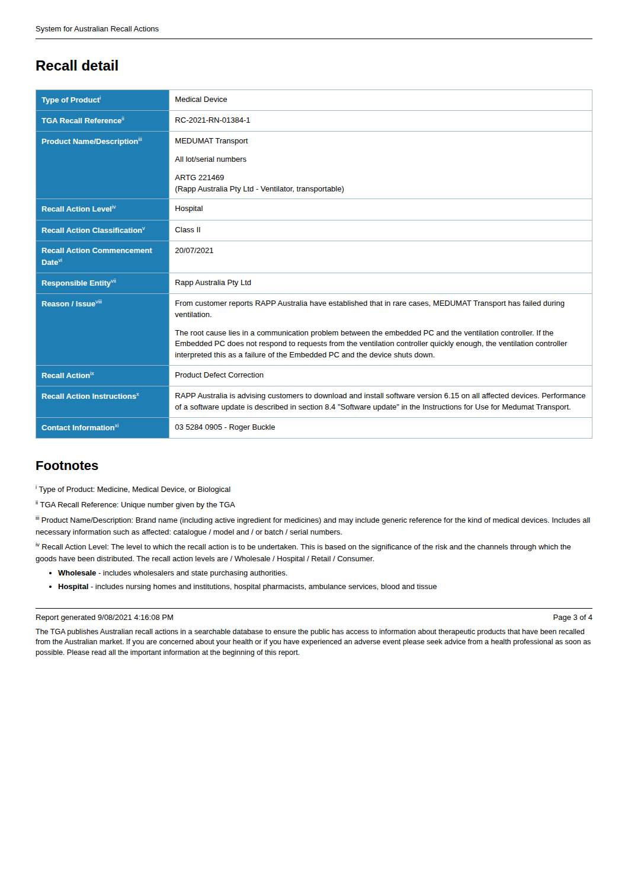System for Australian Recall Actions
Recall detail
| Type of Product i | Medical Device |
| TGA Recall Reference ii | RC-2021-RN-01384-1 |
| Product Name/Description iii | MEDUMAT Transport All lot/serial numbers ARTG 221469 (Rapp Australia Pty Ltd - Ventilator, transportable) |
| Recall Action Level iv | Hospital |
| Recall Action Classification v | Class II |
| Recall Action Commencement Date vi | 20/07/2021 |
| Responsible Entity vii | Rapp Australia Pty Ltd |
| Reason / Issue viii | From customer reports RAPP Australia have established that in rare cases, MEDUMAT Transport has failed during ventilation. The root cause lies in a communication problem between the embedded PC and the ventilation controller. If the Embedded PC does not respond to requests from the ventilation controller quickly enough, the ventilation controller interpreted this as a failure of the Embedded PC and the device shuts down. |
| Recall Action ix | Product Defect Correction |
| Recall Action Instructions x | RAPP Australia is advising customers to download and install software version 6.15 on all affected devices. Performance of a software update is described in section 8.4 "Software update" in the Instructions for Use for Medumat Transport. |
| Contact Information xi | 03 5284 0905 - Roger Buckle |
Footnotes
i Type of Product: Medicine, Medical Device, or Biological
ii TGA Recall Reference: Unique number given by the TGA
iii Product Name/Description: Brand name (including active ingredient for medicines) and may include generic reference for the kind of medical devices. Includes all necessary information such as affected: catalogue / model and / or batch / serial numbers.
iv Recall Action Level: The level to which the recall action is to be undertaken. This is based on the significance of the risk and the channels through which the goods have been distributed. The recall action levels are / Wholesale / Hospital / Retail / Consumer.
Wholesale - includes wholesalers and state purchasing authorities.
Hospital - includes nursing homes and institutions, hospital pharmacists, ambulance services, blood and tissue
Report generated 9/08/2021 4:16:08 PM Page 3 of 4
The TGA publishes Australian recall actions in a searchable database to ensure the public has access to information about therapeutic products that have been recalled from the Australian market. If you are concerned about your health or if you have experienced an adverse event please seek advice from a health professional as soon as possible. Please read all the important information at the beginning of this report.